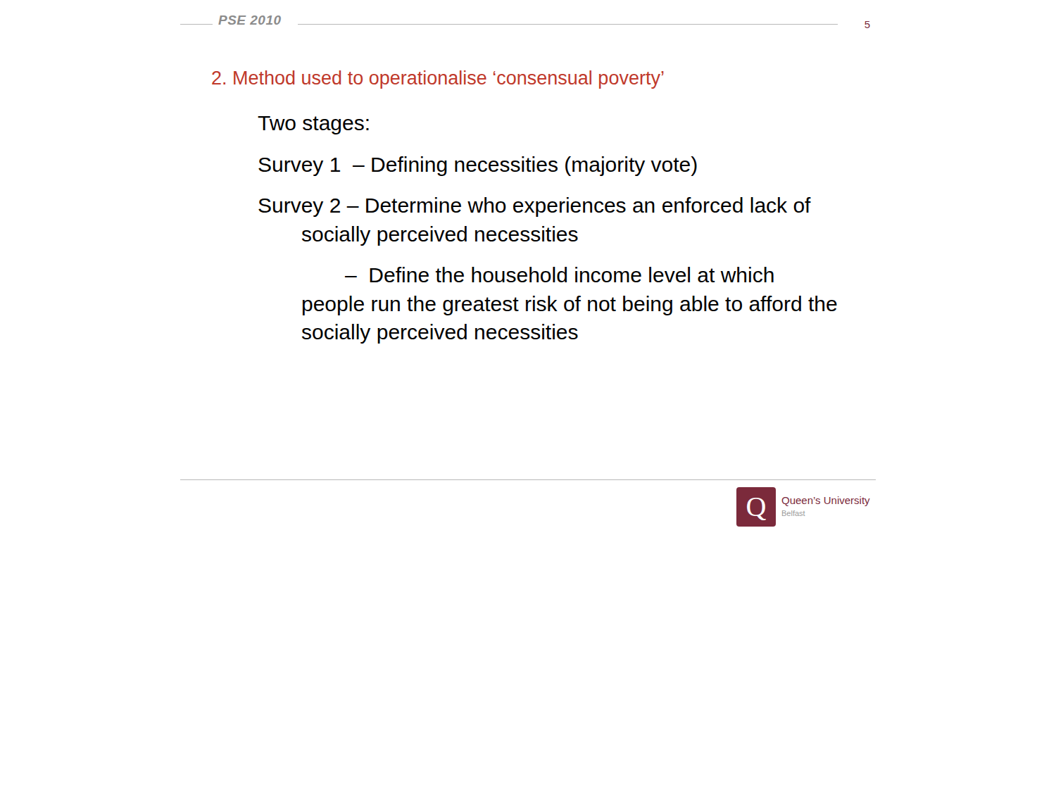PSE 2010
5
2. Method used to operationalise ‘consensual poverty’
Two stages:
Survey 1 – Defining necessities (majority vote)
Survey 2 – Determine who experiences an enforced lack of socially perceived necessities
– Define the household income level at which people run the greatest risk of not being able to afford the socially perceived necessities
Q
Queen’s University
Belfast